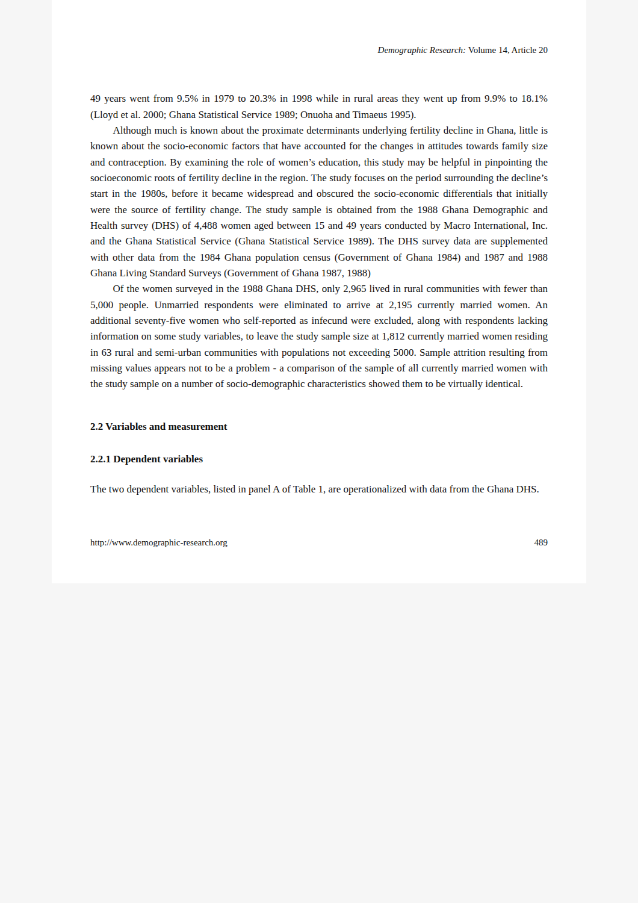Demographic Research: Volume 14, Article 20
49 years went from 9.5% in 1979 to 20.3% in 1998 while in rural areas they went up from 9.9% to 18.1% (Lloyd et al. 2000; Ghana Statistical Service 1989; Onuoha and Timaeus 1995).
Although much is known about the proximate determinants underlying fertility decline in Ghana, little is known about the socio-economic factors that have accounted for the changes in attitudes towards family size and contraception. By examining the role of women’s education, this study may be helpful in pinpointing the socioeconomic roots of fertility decline in the region. The study focuses on the period surrounding the decline’s start in the 1980s, before it became widespread and obscured the socio-economic differentials that initially were the source of fertility change. The study sample is obtained from the 1988 Ghana Demographic and Health survey (DHS) of 4,488 women aged between 15 and 49 years conducted by Macro International, Inc. and the Ghana Statistical Service (Ghana Statistical Service 1989). The DHS survey data are supplemented with other data from the 1984 Ghana population census (Government of Ghana 1984) and 1987 and 1988 Ghana Living Standard Surveys (Government of Ghana 1987, 1988)
Of the women surveyed in the 1988 Ghana DHS, only 2,965 lived in rural communities with fewer than 5,000 people. Unmarried respondents were eliminated to arrive at 2,195 currently married women. An additional seventy-five women who self-reported as infecund were excluded, along with respondents lacking information on some study variables, to leave the study sample size at 1,812 currently married women residing in 63 rural and semi-urban communities with populations not exceeding 5000. Sample attrition resulting from missing values appears not to be a problem - a comparison of the sample of all currently married women with the study sample on a number of socio-demographic characteristics showed them to be virtually identical.
2.2 Variables and measurement
2.2.1 Dependent variables
The two dependent variables, listed in panel A of Table 1, are operationalized with data from the Ghana DHS.
http://www.demographic-research.org 489